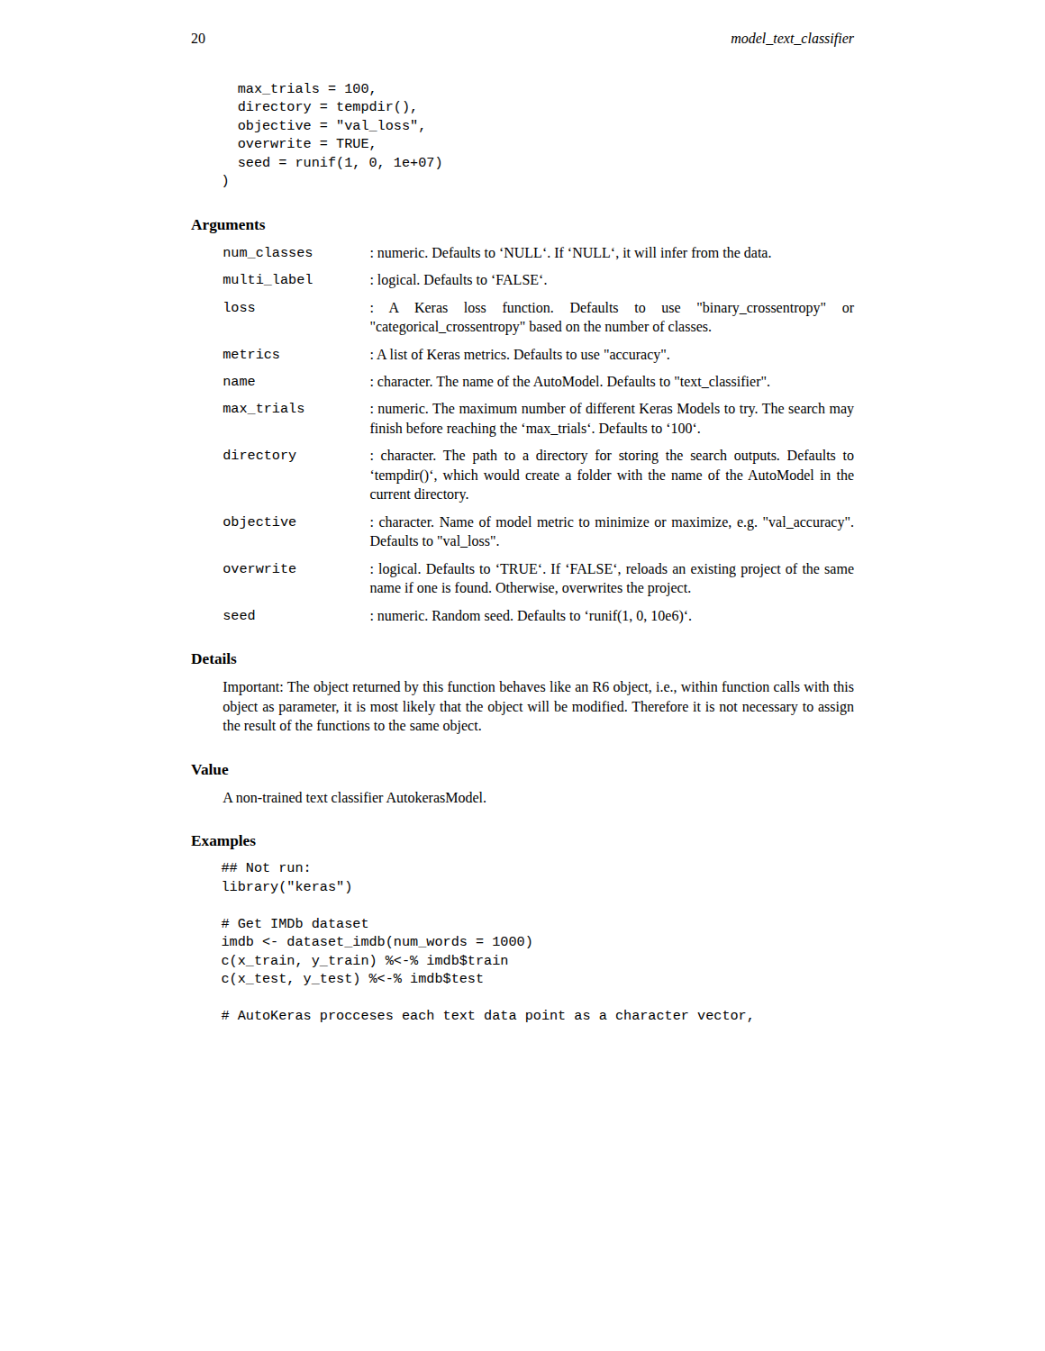20 model_text_classifier
  max_trials = 100,
  directory = tempdir(),
  objective = "val_loss",
  overwrite = TRUE,
  seed = runif(1, 0, 1e+07)
)
Arguments
num_classes
: numeric. Defaults to ‘NULL‘. If ‘NULL‘, it will infer from the data.
multi_label
: logical. Defaults to ‘FALSE‘.
loss
: A Keras loss function. Defaults to use "binary_crossentropy" or "categorical_crossentropy" based on the number of classes.
metrics
: A list of Keras metrics. Defaults to use "accuracy".
name
: character. The name of the AutoModel. Defaults to "text_classifier".
max_trials
: numeric. The maximum number of different Keras Models to try. The search may finish before reaching the ‘max_trials‘. Defaults to ‘100‘.
directory
: character. The path to a directory for storing the search outputs. Defaults to ‘tempdir()‘, which would create a folder with the name of the AutoModel in the current directory.
objective
: character. Name of model metric to minimize or maximize, e.g. "val_accuracy". Defaults to "val_loss".
overwrite
: logical. Defaults to ‘TRUE‘. If ‘FALSE‘, reloads an existing project of the same name if one is found. Otherwise, overwrites the project.
seed
: numeric. Random seed. Defaults to ‘runif(1, 0, 10e6)‘.
Details
Important: The object returned by this function behaves like an R6 object, i.e., within function calls with this object as parameter, it is most likely that the object will be modified. Therefore it is not necessary to assign the result of the functions to the same object.
Value
A non-trained text classifier AutokerasModel.
Examples
## Not run:
library("keras")

# Get IMDb dataset
imdb <- dataset_imdb(num_words = 1000)
c(x_train, y_train) %<-% imdb$train
c(x_test, y_test) %<-% imdb$test

# AutoKeras procceses each text data point as a character vector,